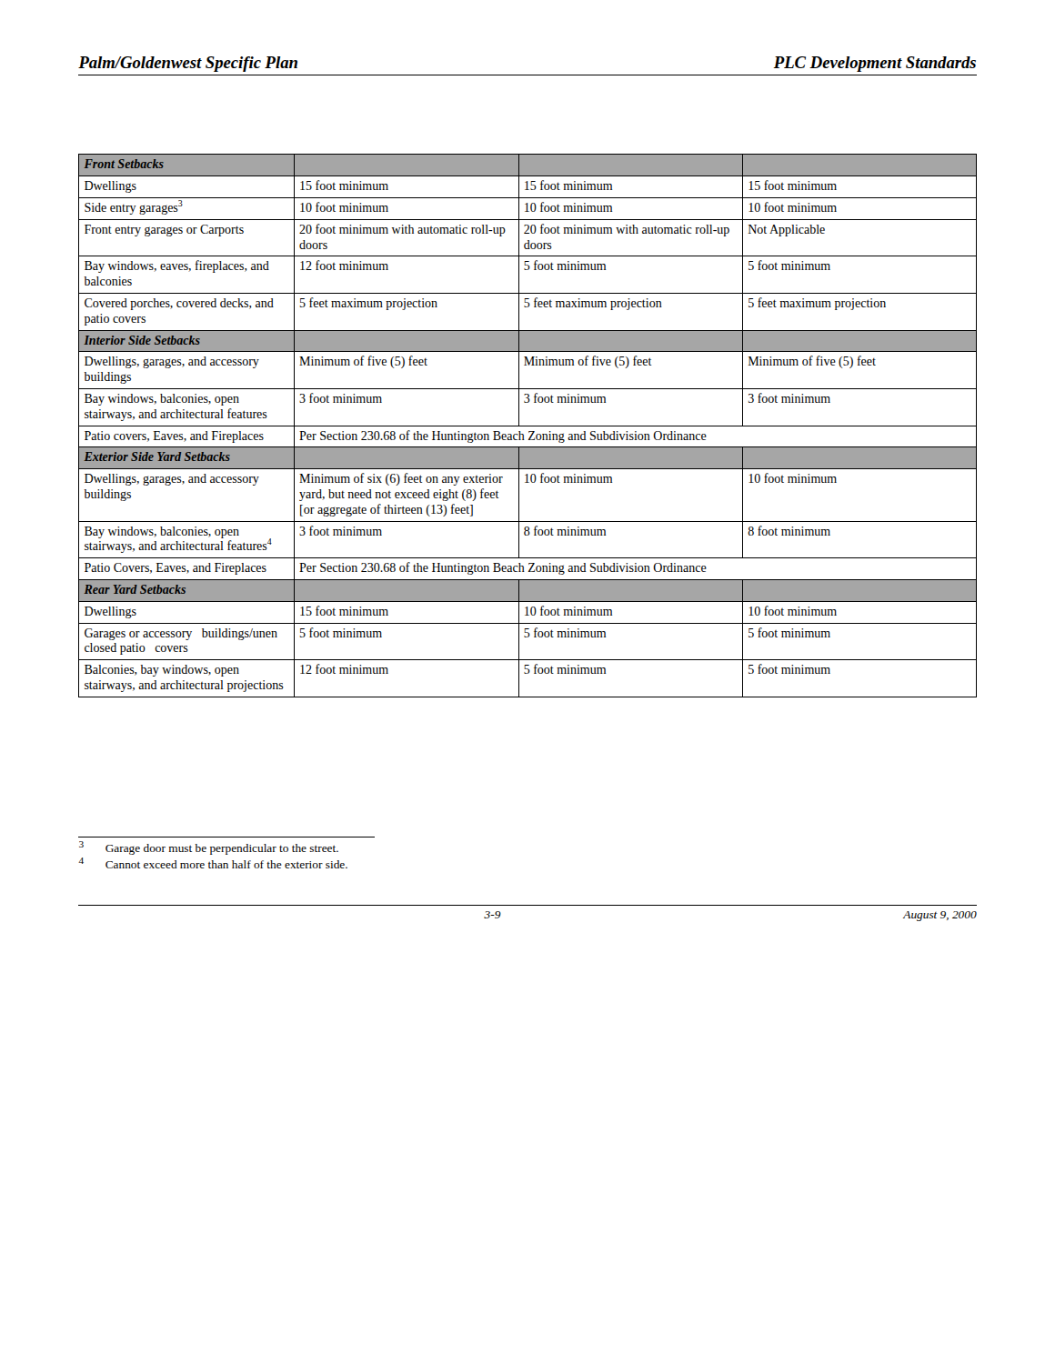Palm/Goldenwest Specific Plan
PLC Development Standards
| Front Setbacks | | | |
| Dwellings | 15 foot minimum | 15 foot minimum | 15 foot minimum |
| Side entry garages 3 | 10 foot minimum | 10 foot minimum | 10 foot minimum |
| Front entry garages or Carports | 20 foot minimum with automatic roll-up doors | 20 foot minimum with automatic roll-up doors | Not Applicable |
| Bay windows, eaves, fireplaces, and balconies | 12 foot minimum | 5 foot minimum | 5 foot minimum |
| Covered porches, covered decks, and patio covers | 5 feet maximum projection | 5 feet maximum projection | 5 feet maximum projection |
| Interior Side Setbacks | | | |
| Dwellings, garages, and accessory buildings | Minimum of five (5) feet | Minimum of five (5) feet | Minimum of five (5) feet |
| Bay windows, balconies, open stairways, and architectural features | 3 foot minimum | 3 foot minimum | 3 foot minimum |
| Patio covers, Eaves, and Fireplaces | Per Section 230.68 of the Huntington Beach Zoning and Subdivision Ordinance |
| Exterior Side Yard Setbacks | | | |
| Dwellings, garages, and accessory buildings | Minimum of six (6) feet on any exterior yard, but need not exceed eight (8) feet [or aggregate of thirteen (13) feet] | 10 foot minimum | 10 foot minimum |
| Bay windows, balconies, open stairways, and architectural features 4 | 3 foot minimum | 8 foot minimum | 8 foot minimum |
| Patio Covers, Eaves, and Fireplaces | Per Section 230.68 of the Huntington Beach Zoning and Subdivision Ordinance |
| Rear Yard Setbacks | | | |
| Dwellings | 15 foot minimum | 10 foot minimum | 10 foot minimum |
| Garages or accessory buildings/unen closed patio covers | 5 foot minimum | 5 foot minimum | 5 foot minimum |
| Balconies, bay windows, open stairways, and architectural projections | 12 foot minimum | 5 foot minimum | 5 foot minimum |
| 3 | Garage door must be perpendicular to the street. |
| 4 | Cannot exceed more than half of the exterior side. |
3-9
August 9, 2000